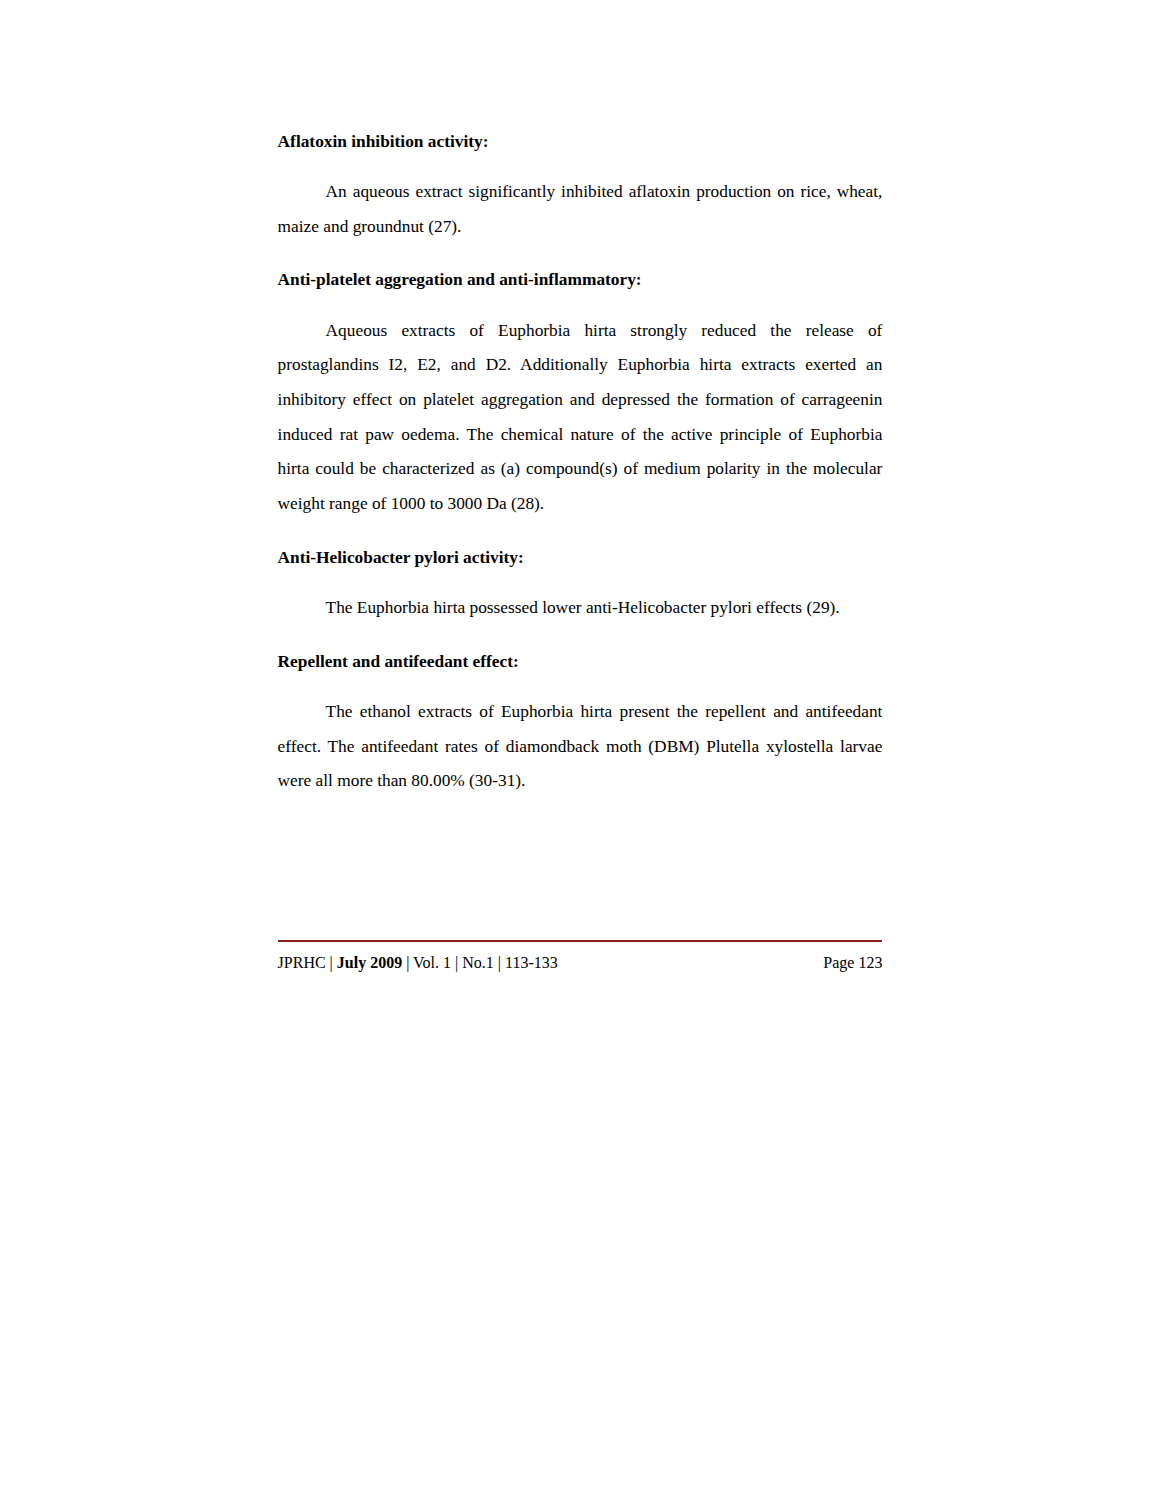Aflatoxin inhibition activity:
An aqueous extract significantly inhibited aflatoxin production on rice, wheat, maize and groundnut (27).
Anti-platelet aggregation and anti-inflammatory:
Aqueous extracts of Euphorbia hirta strongly reduced the release of prostaglandins I2, E2, and D2. Additionally Euphorbia hirta extracts exerted an inhibitory effect on platelet aggregation and depressed the formation of carrageenin induced rat paw oedema. The chemical nature of the active principle of Euphorbia hirta could be characterized as (a) compound(s) of medium polarity in the molecular weight range of 1000 to 3000 Da (28).
Anti-Helicobacter pylori activity:
The Euphorbia hirta possessed lower anti-Helicobacter pylori effects (29).
Repellent and antifeedant effect:
The ethanol extracts of Euphorbia hirta present the repellent and antifeedant effect. The antifeedant rates of diamondback moth (DBM) Plutella xylostella larvae were all more than 80.00% (30-31).
JPRHC | July 2009 | Vol. 1 | No.1 | 113-133 Page 123